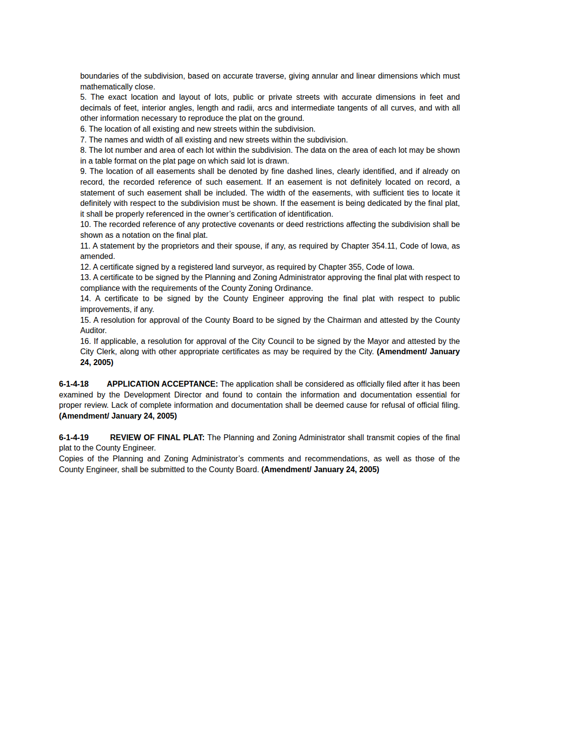boundaries of the subdivision, based on accurate traverse, giving annular and linear dimensions which must mathematically close.
5. The exact location and layout of lots, public or private streets with accurate dimensions in feet and decimals of feet, interior angles, length and radii, arcs and intermediate tangents of all curves, and with all other information necessary to reproduce the plat on the ground.
6. The location of all existing and new streets within the subdivision.
7. The names and width of all existing and new streets within the subdivision.
8. The lot number and area of each lot within the subdivision. The data on the area of each lot may be shown in a table format on the plat page on which said lot is drawn.
9. The location of all easements shall be denoted by fine dashed lines, clearly identified, and if already on record, the recorded reference of such easement. If an easement is not definitely located on record, a statement of such easement shall be included. The width of the easements, with sufficient ties to locate it definitely with respect to the subdivision must be shown. If the easement is being dedicated by the final plat, it shall be properly referenced in the owner’s certification of identification.
10. The recorded reference of any protective covenants or deed restrictions affecting the subdivision shall be shown as a notation on the final plat.
11. A statement by the proprietors and their spouse, if any, as required by Chapter 354.11, Code of Iowa, as amended.
12. A certificate signed by a registered land surveyor, as required by Chapter 355, Code of Iowa.
13. A certificate to be signed by the Planning and Zoning Administrator approving the final plat with respect to compliance with the requirements of the County Zoning Ordinance.
14. A certificate to be signed by the County Engineer approving the final plat with respect to public improvements, if any.
15. A resolution for approval of the County Board to be signed by the Chairman and attested by the County Auditor.
16. If applicable, a resolution for approval of the City Council to be signed by the Mayor and attested by the City Clerk, along with other appropriate certificates as may be required by the City. (Amendment/ January 24, 2005)
6-1-4-18 APPLICATION ACCEPTANCE: The application shall be considered as officially filed after it has been examined by the Development Director and found to contain the information and documentation essential for proper review. Lack of complete information and documentation shall be deemed cause for refusal of official filing. (Amendment/ January 24, 2005)
6-1-4-19 REVIEW OF FINAL PLAT: The Planning and Zoning Administrator shall transmit copies of the final plat to the County Engineer.
Copies of the Planning and Zoning Administrator’s comments and recommendations, as well as those of the County Engineer, shall be submitted to the County Board. (Amendment/ January 24, 2005)